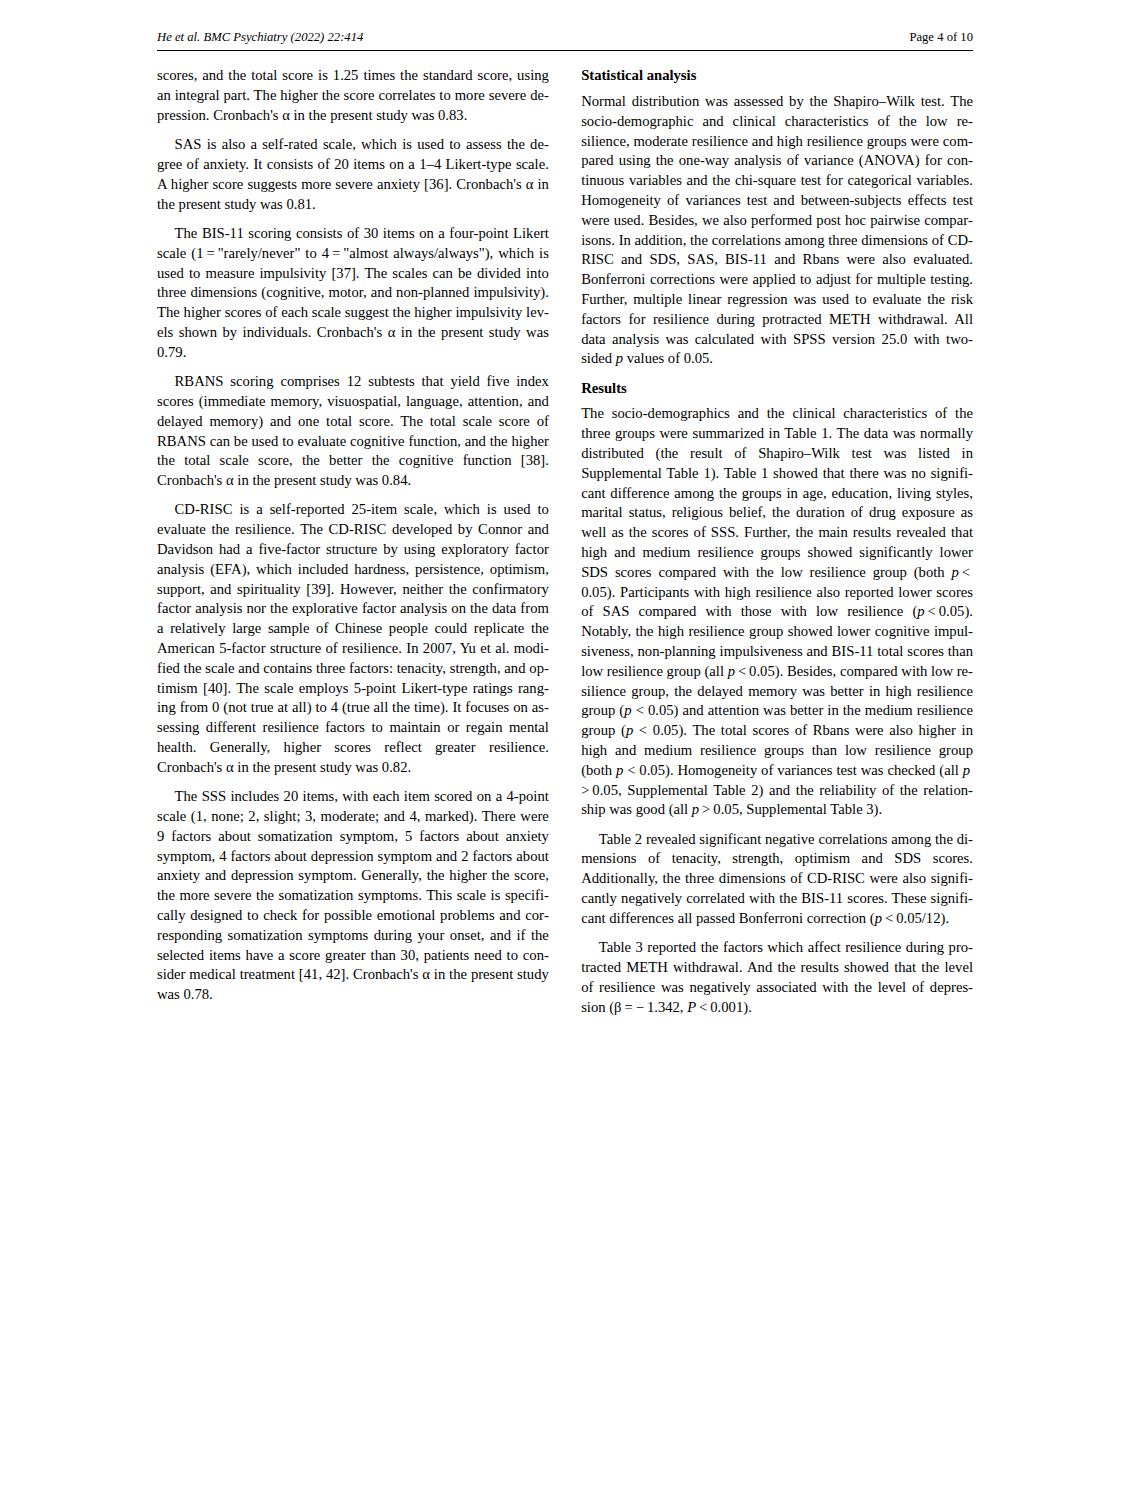He et al. BMC Psychiatry (2022) 22:414
Page 4 of 10
scores, and the total score is 1.25 times the standard score, using an integral part. The higher the score correlates to more severe depression. Cronbach's α in the present study was 0.83.
SAS is also a self-rated scale, which is used to assess the degree of anxiety. It consists of 20 items on a 1–4 Likert-type scale. A higher score suggests more severe anxiety [36]. Cronbach's α in the present study was 0.81.
The BIS-11 scoring consists of 30 items on a four-point Likert scale (1 = "rarely/never" to 4 = "almost always/always"), which is used to measure impulsivity [37]. The scales can be divided into three dimensions (cognitive, motor, and non-planned impulsivity). The higher scores of each scale suggest the higher impulsivity levels shown by individuals. Cronbach's α in the present study was 0.79.
RBANS scoring comprises 12 subtests that yield five index scores (immediate memory, visuospatial, language, attention, and delayed memory) and one total score. The total scale score of RBANS can be used to evaluate cognitive function, and the higher the total scale score, the better the cognitive function [38]. Cronbach's α in the present study was 0.84.
CD-RISC is a self-reported 25-item scale, which is used to evaluate the resilience. The CD-RISC developed by Connor and Davidson had a five-factor structure by using exploratory factor analysis (EFA), which included hardness, persistence, optimism, support, and spirituality [39]. However, neither the confirmatory factor analysis nor the explorative factor analysis on the data from a relatively large sample of Chinese people could replicate the American 5-factor structure of resilience. In 2007, Yu et al. modified the scale and contains three factors: tenacity, strength, and optimism [40]. The scale employs 5-point Likert-type ratings ranging from 0 (not true at all) to 4 (true all the time). It focuses on assessing different resilience factors to maintain or regain mental health. Generally, higher scores reflect greater resilience. Cronbach's α in the present study was 0.82.
The SSS includes 20 items, with each item scored on a 4-point scale (1, none; 2, slight; 3, moderate; and 4, marked). There were 9 factors about somatization symptom, 5 factors about anxiety symptom, 4 factors about depression symptom and 2 factors about anxiety and depression symptom. Generally, the higher the score, the more severe the somatization symptoms. This scale is specifically designed to check for possible emotional problems and corresponding somatization symptoms during your onset, and if the selected items have a score greater than 30, patients need to consider medical treatment [41, 42]. Cronbach's α in the present study was 0.78.
Statistical analysis
Normal distribution was assessed by the Shapiro–Wilk test. The socio-demographic and clinical characteristics of the low resilience, moderate resilience and high resilience groups were compared using the one-way analysis of variance (ANOVA) for continuous variables and the chi-square test for categorical variables. Homogeneity of variances test and between-subjects effects test were used. Besides, we also performed post hoc pairwise comparisons. In addition, the correlations among three dimensions of CD-RISC and SDS, SAS, BIS-11 and Rbans were also evaluated. Bonferroni corrections were applied to adjust for multiple testing. Further, multiple linear regression was used to evaluate the risk factors for resilience during protracted METH withdrawal. All data analysis was calculated with SPSS version 25.0 with two-sided p values of 0.05.
Results
The socio-demographics and the clinical characteristics of the three groups were summarized in Table 1. The data was normally distributed (the result of Shapiro–Wilk test was listed in Supplemental Table 1). Table 1 showed that there was no significant difference among the groups in age, education, living styles, marital status, religious belief, the duration of drug exposure as well as the scores of SSS. Further, the main results revealed that high and medium resilience groups showed significantly lower SDS scores compared with the low resilience group (both p < 0.05). Participants with high resilience also reported lower scores of SAS compared with those with low resilience (p < 0.05). Notably, the high resilience group showed lower cognitive impulsiveness, non-planning impulsiveness and BIS-11 total scores than low resilience group (all p < 0.05). Besides, compared with low resilience group, the delayed memory was better in high resilience group (p < 0.05) and attention was better in the medium resilience group (p < 0.05). The total scores of Rbans were also higher in high and medium resilience groups than low resilience group (both p < 0.05). Homogeneity of variances test was checked (all p > 0.05, Supplemental Table 2) and the reliability of the relationship was good (all p > 0.05, Supplemental Table 3).
Table 2 revealed significant negative correlations among the dimensions of tenacity, strength, optimism and SDS scores. Additionally, the three dimensions of CD-RISC were also significantly negatively correlated with the BIS-11 scores. These significant differences all passed Bonferroni correction (p < 0.05/12).
Table 3 reported the factors which affect resilience during protracted METH withdrawal. And the results showed that the level of resilience was negatively associated with the level of depression (β = − 1.342, P < 0.001).